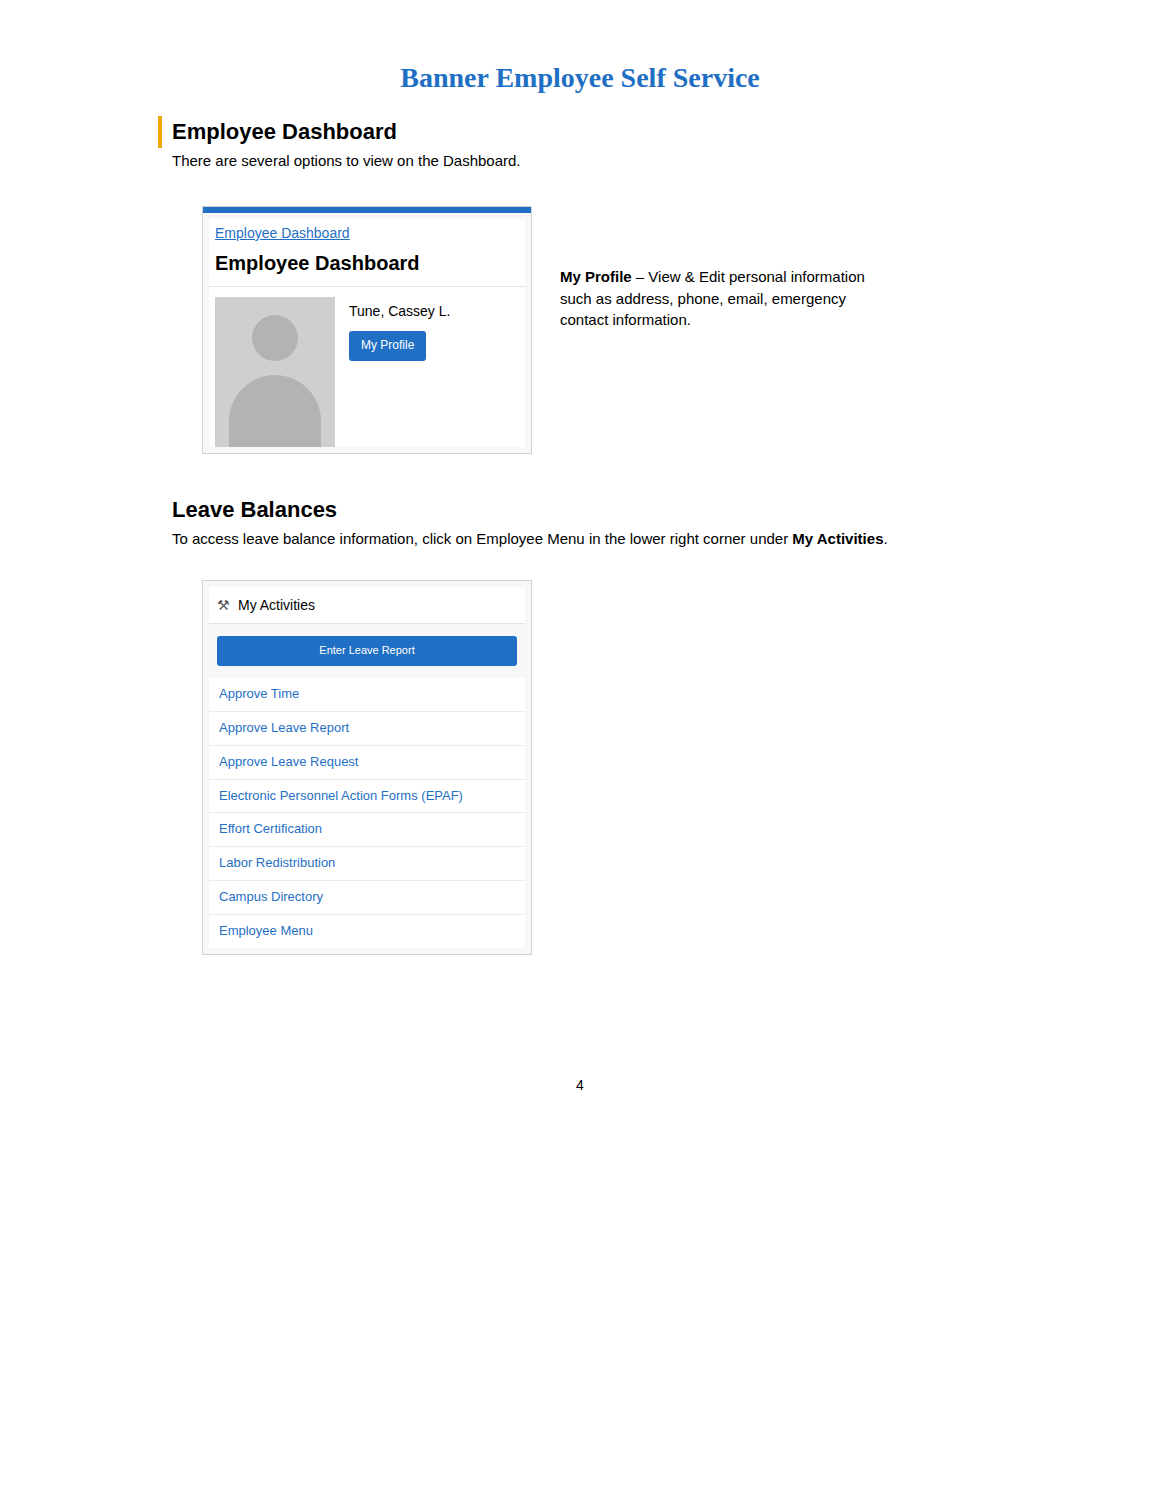Banner Employee Self Service
Employee Dashboard
There are several options to view on the Dashboard.
Employee Dashboard
Employee Dashboard
Tune, Cassey L.
My Profile
My Profile – View & Edit personal information such as address, phone, email, emergency contact information.
Leave Balances
To access leave balance information, click on Employee Menu in the lower right corner under My Activities.
⚒My Activities
Enter Leave Report
Approve Time
Approve Leave Report
Approve Leave Request
Electronic Personnel Action Forms (EPAF)
Effort Certification
Labor Redistribution
Campus Directory
Employee Menu
4